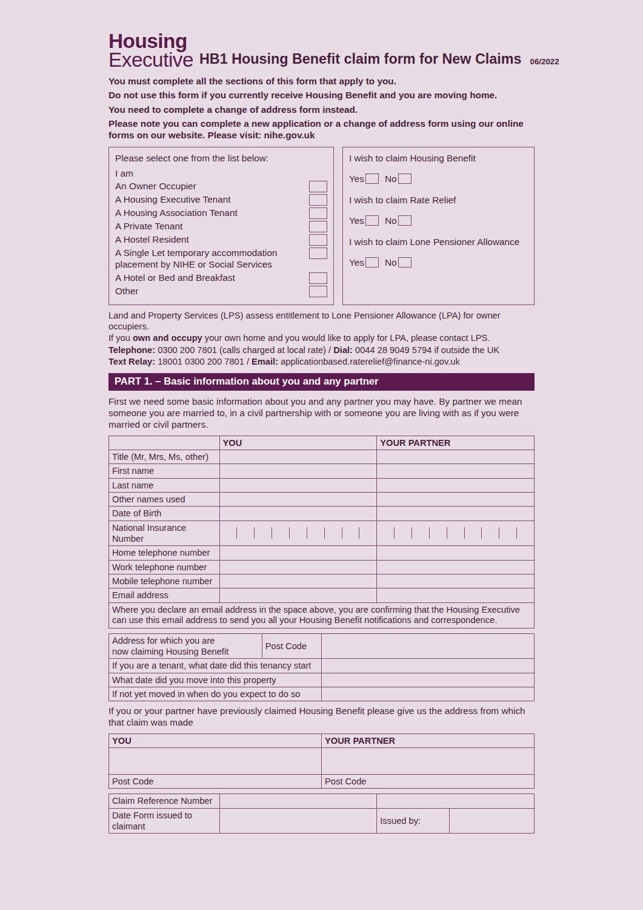Housing Executive
HB1 Housing Benefit claim form for New Claims
06/2022
You must complete all the sections of this form that apply to you.
Do not use this form if you currently receive Housing Benefit and you are moving home.
You need to complete a change of address form instead.
Please note you can complete a new application or a change of address form using our online forms on our website. Please visit: nihe.gov.uk
Please select one from the list below:
I am
An Owner Occupier
A Housing Executive Tenant
A Housing Association Tenant
A Private Tenant
A Hostel Resident
A Single Let temporary accommodation placement by NIHE or Social Services
A Hotel or Bed and Breakfast
Other
I wish to claim Housing Benefit
Yes No
I wish to claim Rate Relief
Yes No
I wish to claim Lone Pensioner Allowance
Yes No
Land and Property Services (LPS) assess entitlement to Lone Pensioner Allowance (LPA) for owner occupiers.
If you own and occupy your own home and you would like to apply for LPA, please contact LPS.
Telephone: 0300 200 7801 (calls charged at local rate) / Dial: 0044 28 9049 5794 if outside the UK
Text Relay: 18001 0300 200 7801 / Email: applicationbased.raterelief@finance-ni.gov.uk
PART 1. – Basic information about you and any partner
First we need some basic information about you and any partner you may have. By partner we mean someone you are married to, in a civil partnership with or someone you are living with as if you were married or civil partners.
| | YOU | YOUR PARTNER |
| Title (Mr, Mrs, Ms, other) | | |
| First name | | |
| Last name | | |
| Other names used | | |
| Date of Birth | | |
| National Insurance Number | | |
| Home telephone number | | |
| Work telephone number | | |
| Mobile telephone number | | |
| Email address | | |
| Where you declare an email address in the space above, you are confirming that the Housing Executive can use this email address to send you all your Housing Benefit notifications and correspondence. |
| Address for which you are now claiming Housing Benefit | Post Code | |
| If you are a tenant, what date did this tenancy start | |
| What date did you move into this property | |
| If not yet moved in when do you expect to do so | |
If you or your partner have previously claimed Housing Benefit please give us the address from which that claim was made
| YOU | YOUR PARTNER |
| --- | --- |
| Post Code | Post Code |
| Claim Reference Number | | |
| Date Form issued to claimant | | Issued by: | |